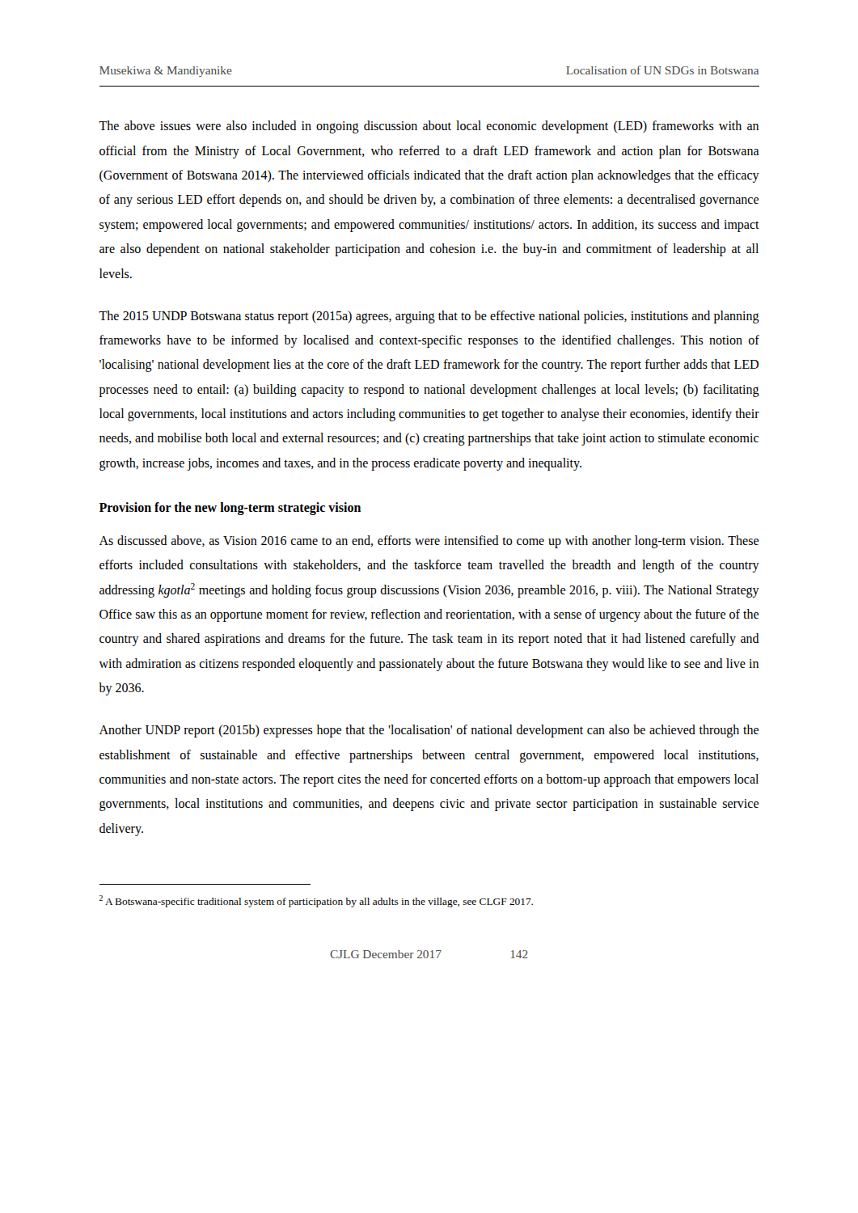Musekiwa & Mandiyanike Localisation of UN SDGs in Botswana
The above issues were also included in ongoing discussion about local economic development (LED) frameworks with an official from the Ministry of Local Government, who referred to a draft LED framework and action plan for Botswana (Government of Botswana 2014). The interviewed officials indicated that the draft action plan acknowledges that the efficacy of any serious LED effort depends on, and should be driven by, a combination of three elements: a decentralised governance system; empowered local governments; and empowered communities/ institutions/ actors. In addition, its success and impact are also dependent on national stakeholder participation and cohesion i.e. the buy-in and commitment of leadership at all levels.
The 2015 UNDP Botswana status report (2015a) agrees, arguing that to be effective national policies, institutions and planning frameworks have to be informed by localised and context-specific responses to the identified challenges. This notion of 'localising' national development lies at the core of the draft LED framework for the country. The report further adds that LED processes need to entail: (a) building capacity to respond to national development challenges at local levels; (b) facilitating local governments, local institutions and actors including communities to get together to analyse their economies, identify their needs, and mobilise both local and external resources; and (c) creating partnerships that take joint action to stimulate economic growth, increase jobs, incomes and taxes, and in the process eradicate poverty and inequality.
Provision for the new long-term strategic vision
As discussed above, as Vision 2016 came to an end, efforts were intensified to come up with another long-term vision. These efforts included consultations with stakeholders, and the taskforce team travelled the breadth and length of the country addressing kgotla2 meetings and holding focus group discussions (Vision 2036, preamble 2016, p. viii). The National Strategy Office saw this as an opportune moment for review, reflection and reorientation, with a sense of urgency about the future of the country and shared aspirations and dreams for the future. The task team in its report noted that it had listened carefully and with admiration as citizens responded eloquently and passionately about the future Botswana they would like to see and live in by 2036.
Another UNDP report (2015b) expresses hope that the 'localisation' of national development can also be achieved through the establishment of sustainable and effective partnerships between central government, empowered local institutions, communities and non-state actors. The report cites the need for concerted efforts on a bottom-up approach that empowers local governments, local institutions and communities, and deepens civic and private sector participation in sustainable service delivery.
2 A Botswana-specific traditional system of participation by all adults in the village, see CLGF 2017.
CJLG December 2017 142